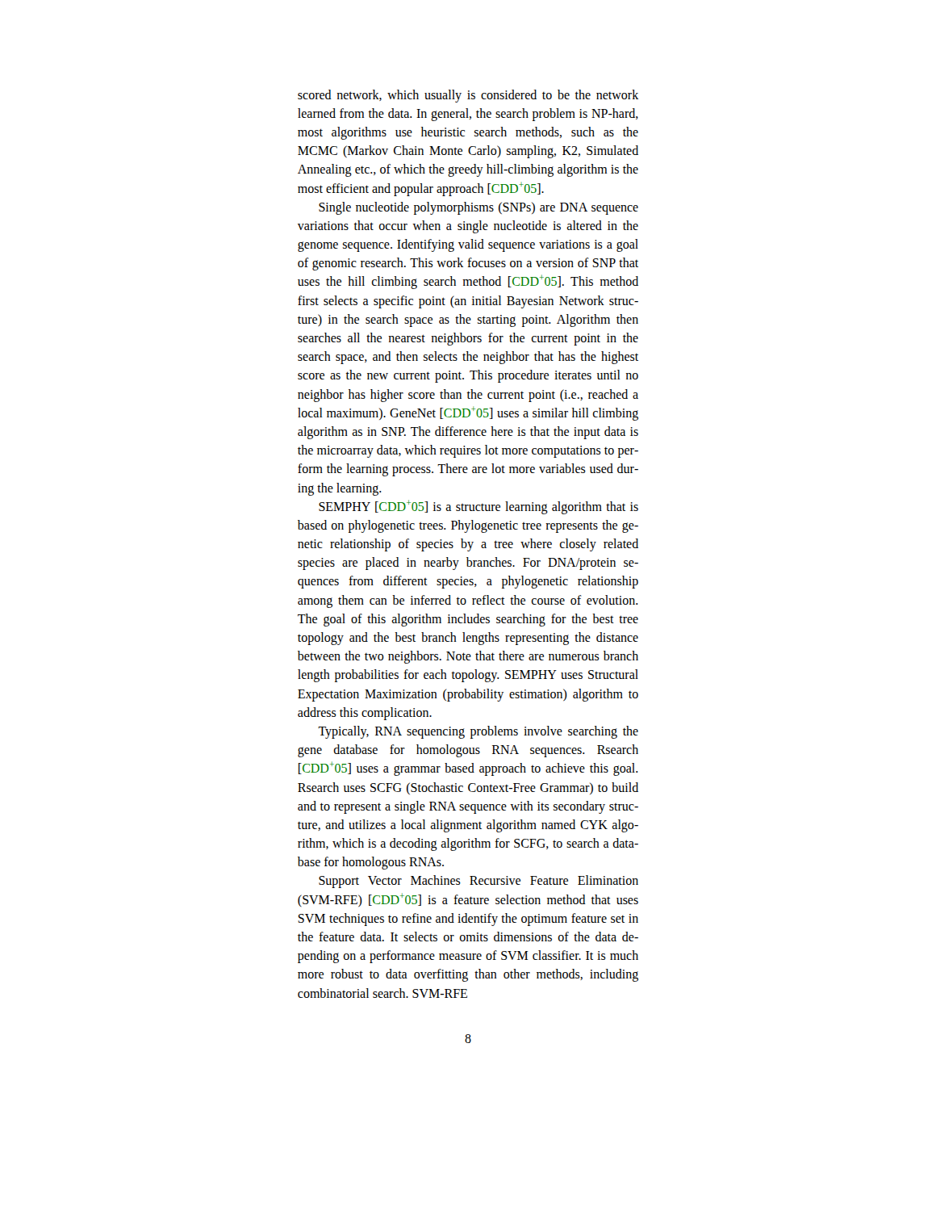scored network, which usually is considered to be the network learned from the data. In general, the search problem is NP-hard, most algorithms use heuristic search methods, such as the MCMC (Markov Chain Monte Carlo) sampling, K2, Simulated Annealing etc., of which the greedy hill-climbing algorithm is the most efficient and popular approach [CDD+05].
Single nucleotide polymorphisms (SNPs) are DNA sequence variations that occur when a single nucleotide is altered in the genome sequence. Identifying valid sequence variations is a goal of genomic research. This work focuses on a version of SNP that uses the hill climbing search method [CDD+05]. This method first selects a specific point (an initial Bayesian Network structure) in the search space as the starting point. Algorithm then searches all the nearest neighbors for the current point in the search space, and then selects the neighbor that has the highest score as the new current point. This procedure iterates until no neighbor has higher score than the current point (i.e., reached a local maximum). GeneNet [CDD+05] uses a similar hill climbing algorithm as in SNP. The difference here is that the input data is the microarray data, which requires lot more computations to perform the learning process. There are lot more variables used during the learning.
SEMPHY [CDD+05] is a structure learning algorithm that is based on phylogenetic trees. Phylogenetic tree represents the genetic relationship of species by a tree where closely related species are placed in nearby branches. For DNA/protein sequences from different species, a phylogenetic relationship among them can be inferred to reflect the course of evolution. The goal of this algorithm includes searching for the best tree topology and the best branch lengths representing the distance between the two neighbors. Note that there are numerous branch length probabilities for each topology. SEMPHY uses Structural Expectation Maximization (probability estimation) algorithm to address this complication.
Typically, RNA sequencing problems involve searching the gene database for homologous RNA sequences. Rsearch [CDD+05] uses a grammar based approach to achieve this goal. Rsearch uses SCFG (Stochastic Context-Free Grammar) to build and to represent a single RNA sequence with its secondary structure, and utilizes a local alignment algorithm named CYK algorithm, which is a decoding algorithm for SCFG, to search a database for homologous RNAs.
Support Vector Machines Recursive Feature Elimination (SVM-RFE) [CDD+05] is a feature selection method that uses SVM techniques to refine and identify the optimum feature set in the feature data. It selects or omits dimensions of the data depending on a performance measure of SVM classifier. It is much more robust to data overfitting than other methods, including combinatorial search. SVM-RFE
8